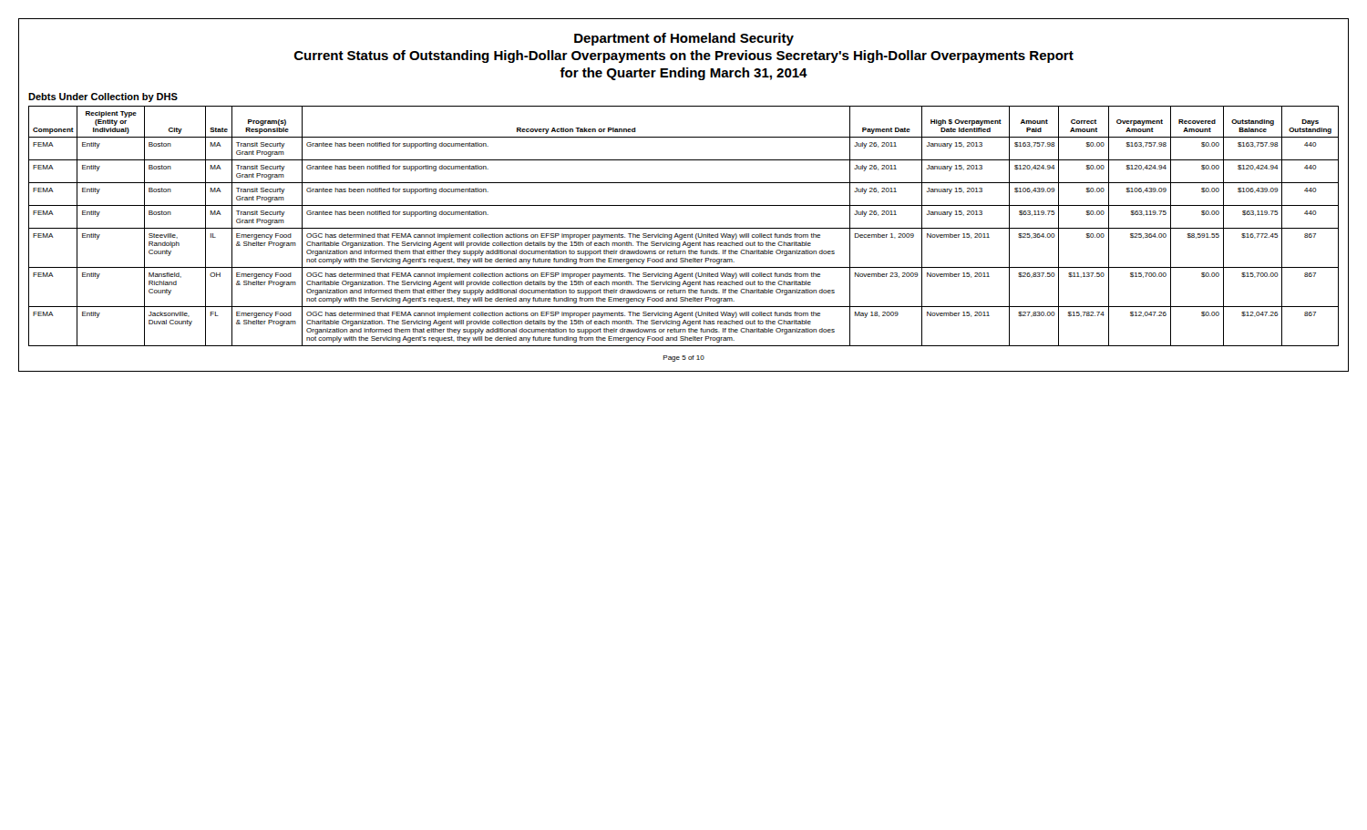Department of Homeland Security
Current Status of Outstanding High-Dollar Overpayments on the Previous Secretary's High-Dollar Overpayments Report
for the Quarter Ending March 31, 2014
Debts Under Collection by DHS
| Component | Recipient Type (Entity or Individual) | City | State | Program(s) Responsible | Recovery Action Taken or Planned | Payment Date | High $ Overpayment Date Identified | Amount Paid | Correct Amount | Overpayment Amount | Recovered Amount | Outstanding Balance | Days Outstanding |
| --- | --- | --- | --- | --- | --- | --- | --- | --- | --- | --- | --- | --- | --- |
| FEMA | Entity | Boston | MA | Transit Securty Grant Program | Grantee has been notified for supporting documentation. | July 26, 2011 | January 15, 2013 | $163,757.98 | $0.00 | $163,757.98 | $0.00 | $163,757.98 | 440 |
| FEMA | Entity | Boston | MA | Transit Securty Grant Program | Grantee has been notified for supporting documentation. | July 26, 2011 | January 15, 2013 | $120,424.94 | $0.00 | $120,424.94 | $0.00 | $120,424.94 | 440 |
| FEMA | Entity | Boston | MA | Transit Securty Grant Program | Grantee has been notified for supporting documentation. | July 26, 2011 | January 15, 2013 | $106,439.09 | $0.00 | $106,439.09 | $0.00 | $106,439.09 | 440 |
| FEMA | Entity | Boston | MA | Transit Securty Grant Program | Grantee has been notified for supporting documentation. | July 26, 2011 | January 15, 2013 | $63,119.75 | $0.00 | $63,119.75 | $0.00 | $63,119.75 | 440 |
| FEMA | Entity | Steeville, Randolph County | IL | Emergency Food & Shelter Program | OGC has determined that FEMA cannot implement collection actions on EFSP improper payments. The Servicing Agent (United Way) will collect funds from the Charitable Organization. The Servicing Agent will provide collection details by the 15th of each month. The Servicing Agent has reached out to the Charitable Organization and informed them that either they supply additional documentation to support their drawdowns or return the funds. If the Charitable Organization does not comply with the Servicing Agent's request, they will be denied any future funding from the Emergency Food and Shelter Program. | December 1, 2009 | November 15, 2011 | $25,364.00 | $0.00 | $25,364.00 | $8,591.55 | $16,772.45 | 867 |
| FEMA | Entity | Mansfield, Richland County | OH | Emergency Food & Shelter Program | OGC has determined that FEMA cannot implement collection actions on EFSP improper payments. The Servicing Agent (United Way) will collect funds from the Charitable Organization. The Servicing Agent will provide collection details by the 15th of each month. The Servicing Agent has reached out to the Charitable Organization and informed them that either they supply additional documentation to support their drawdowns or return the funds. If the Charitable Organization does not comply with the Servicing Agent's request, they will be denied any future funding from the Emergency Food and Shelter Program. | November 23, 2009 | November 15, 2011 | $26,837.50 | $11,137.50 | $15,700.00 | $0.00 | $15,700.00 | 867 |
| FEMA | Entity | Jacksonville, Duval County | FL | Emergency Food & Shelter Program | OGC has determined that FEMA cannot implement collection actions on EFSP improper payments. The Servicing Agent (United Way) will collect funds from the Charitable Organization. The Servicing Agent will provide collection details by the 15th of each month. The Servicing Agent has reached out to the Charitable Organization and informed them that either they supply additional documentation to support their drawdowns or return the funds. If the Charitable Organization does not comply with the Servicing Agent's request, they will be denied any future funding from the Emergency Food and Shelter Program. | May 18, 2009 | November 15, 2011 | $27,830.00 | $15,782.74 | $12,047.26 | $0.00 | $12,047.26 | 867 |
Page 5 of 10